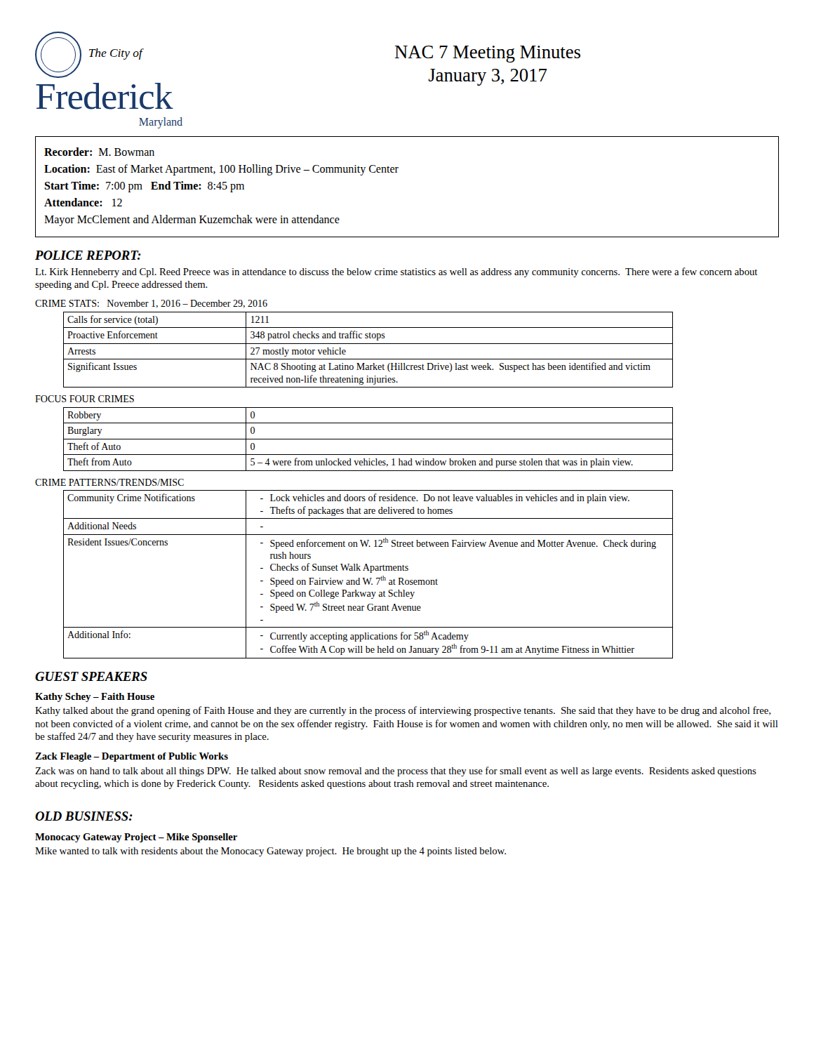The City of
Frederick
Maryland
NAC 7 Meeting Minutes
January 3, 2017
Recorder: M. Bowman
Location: East of Market Apartment, 100 Holling Drive – Community Center
Start Time: 7:00 pm End Time: 8:45 pm
Attendance: 12
Mayor McClement and Alderman Kuzemchak were in attendance
POLICE REPORT:
Lt. Kirk Henneberry and Cpl. Reed Preece was in attendance to discuss the below crime statistics as well as address any community concerns. There were a few concern about speeding and Cpl. Preece addressed them.
CRIME STATS: November 1, 2016 – December 29, 2016
| Calls for service (total) | 1211 |
| Proactive Enforcement | 348 patrol checks and traffic stops |
| Arrests | 27 mostly motor vehicle |
| Significant Issues | NAC 8 Shooting at Latino Market (Hillcrest Drive) last week. Suspect has been identified and victim received non-life threatening injuries. |
FOCUS FOUR CRIMES
| Robbery | 0 |
| Burglary | 0 |
| Theft of Auto | 0 |
| Theft from Auto | 5 – 4 were from unlocked vehicles, 1 had window broken and purse stolen that was in plain view. |
CRIME PATTERNS/TRENDS/MISC
| Community Crime Notifications | Lock vehicles and doors of residence. Do not leave valuables in vehicles and in plain view. Thefts of packages that are delivered to homes |
| Additional Needs | |
| Resident Issues/Concerns | Speed enforcement on W. 12 th Street between Fairview Avenue and Motter Avenue. Check during rush hours Checks of Sunset Walk Apartments Speed on Fairview and W. 7 th at Rosemont Speed on College Parkway at Schley Speed W. 7 th Street near Grant Avenue |
| Additional Info: | Currently accepting applications for 58 th Academy Coffee With A Cop will be held on January 28 th from 9-11 am at Anytime Fitness in Whittier |
GUEST SPEAKERS
Kathy Schey – Faith House
Kathy talked about the grand opening of Faith House and they are currently in the process of interviewing prospective tenants. She said that they have to be drug and alcohol free, not been convicted of a violent crime, and cannot be on the sex offender registry. Faith House is for women and women with children only, no men will be allowed. She said it will be staffed 24/7 and they have security measures in place.
Zack Fleagle – Department of Public Works
Zack was on hand to talk about all things DPW. He talked about snow removal and the process that they use for small event as well as large events. Residents asked questions about recycling, which is done by Frederick County. Residents asked questions about trash removal and street maintenance.
OLD BUSINESS:
Monocacy Gateway Project – Mike Sponseller
Mike wanted to talk with residents about the Monocacy Gateway project. He brought up the 4 points listed below.